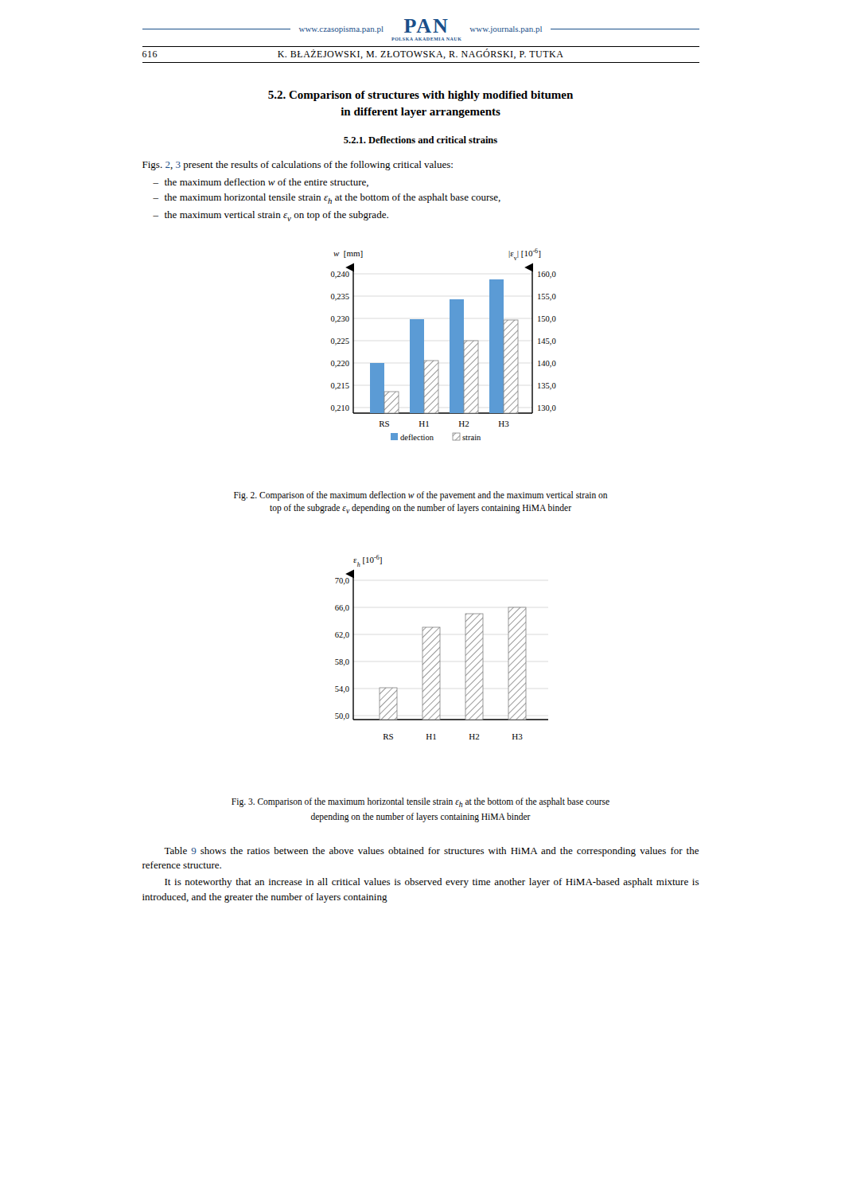www.czasopisma.pan.pl
PAN
POLSKA AKADEMIA NAUK
www.journals.pan.pl
616 K. BŁAŻEJOWSKI, M. ZŁOTOWSKA, R. NAGÓRSKI, P. TUTKA
5.2. Comparison of structures with highly modified bitumen
in different layer arrangements
5.2.1. Deflections and critical strains
Figs. 2, 3 present the results of calculations of the following critical values:
the maximum deflection w of the entire structure,
the maximum horizontal tensile strain εh at the bottom of the asphalt base course,
the maximum vertical strain εv on top of the subgrade.
w [mm] |εv| [10-6] 0,240 0,235 0,230 0,225 0,220 0,215 0,210 160,0 155,0 150,0 145,0 140,0 135,0 130,0 RS H1 H2 H3 deflection strain
Fig. 2. Comparison of the maximum deflection w of the pavement and the maximum vertical strain on
top of the subgrade εv depending on the number of layers containing HiMA binder
εh [10-6] 70,0 66,0 62,0 58,0 54,0 50,0 RS H1 H2 H3
Fig. 3. Comparison of the maximum horizontal tensile strain εh at the bottom of the asphalt base course
depending on the number of layers containing HiMA binder
Table 9 shows the ratios between the above values obtained for structures with HiMA and the corresponding values for the reference structure.
It is noteworthy that an increase in all critical values is observed every time another layer of HiMA-based asphalt mixture is introduced, and the greater the number of layers containing